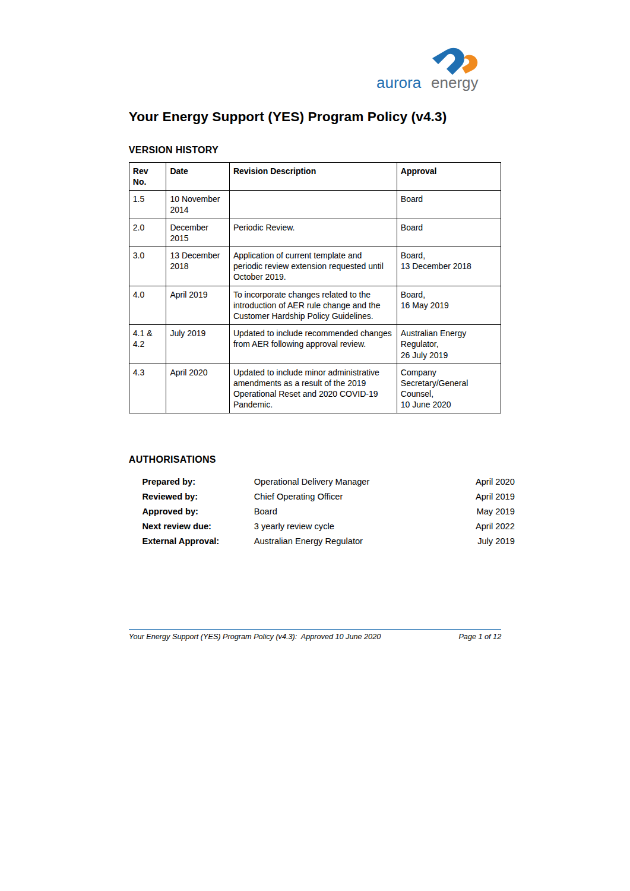aurora energy
Your Energy Support (YES) Program Policy (v4.3)
VERSION HISTORY
| Rev No. | Date | Revision Description | Approval |
| --- | --- | --- | --- |
| 1.5 | 10 November 2014 | | Board |
| 2.0 | December 2015 | Periodic Review. | Board |
| 3.0 | 13 December 2018 | Application of current template and periodic review extension requested until October 2019. | Board, 13 December 2018 |
| 4.0 | April 2019 | To incorporate changes related to the introduction of AER rule change and the Customer Hardship Policy Guidelines. | Board, 16 May 2019 |
| 4.1 & 4.2 | July 2019 | Updated to include recommended changes from AER following approval review. | Australian Energy Regulator, 26 July 2019 |
| 4.3 | April 2020 | Updated to include minor administrative amendments as a result of the 2019 Operational Reset and 2020 COVID-19 Pandemic. | Company Secretary/General Counsel, 10 June 2020 |
AUTHORISATIONS
| Prepared by: | Operational Delivery Manager | April 2020 |
| Reviewed by: | Chief Operating Officer | April 2019 |
| Approved by: | Board | May 2019 |
| Next review due: | 3 yearly review cycle | April 2022 |
| External Approval: | Australian Energy Regulator | July 2019 |
Your Energy Support (YES) Program Policy (v4.3): Approved 10 June 2020 Page 1 of 12